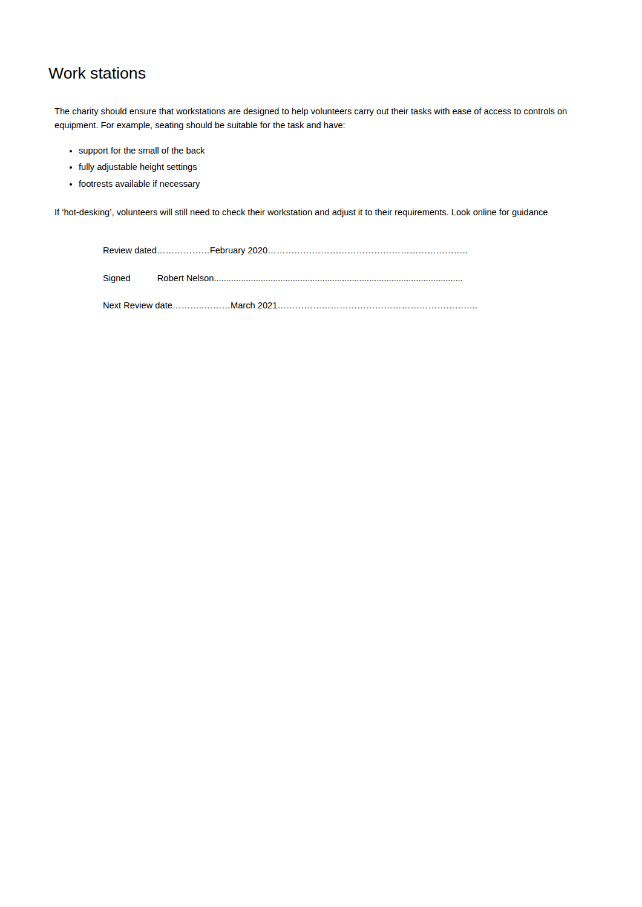Work stations
The charity should ensure that workstations are designed to help volunteers carry out their tasks with ease of access to controls on equipment. For example, seating should be suitable for the task and have:
support for the small of the back
fully adjustable height settings
footrests available if necessary
If ‘hot-desking’, volunteers will still need to check their workstation and adjust it to their requirements. Look online for guidance
Review dated………………February 2020…………………………………………………………..
Signed Robert Nelson.....................................................................................................
Next Review date………..………March 2021…………………………………………………………..